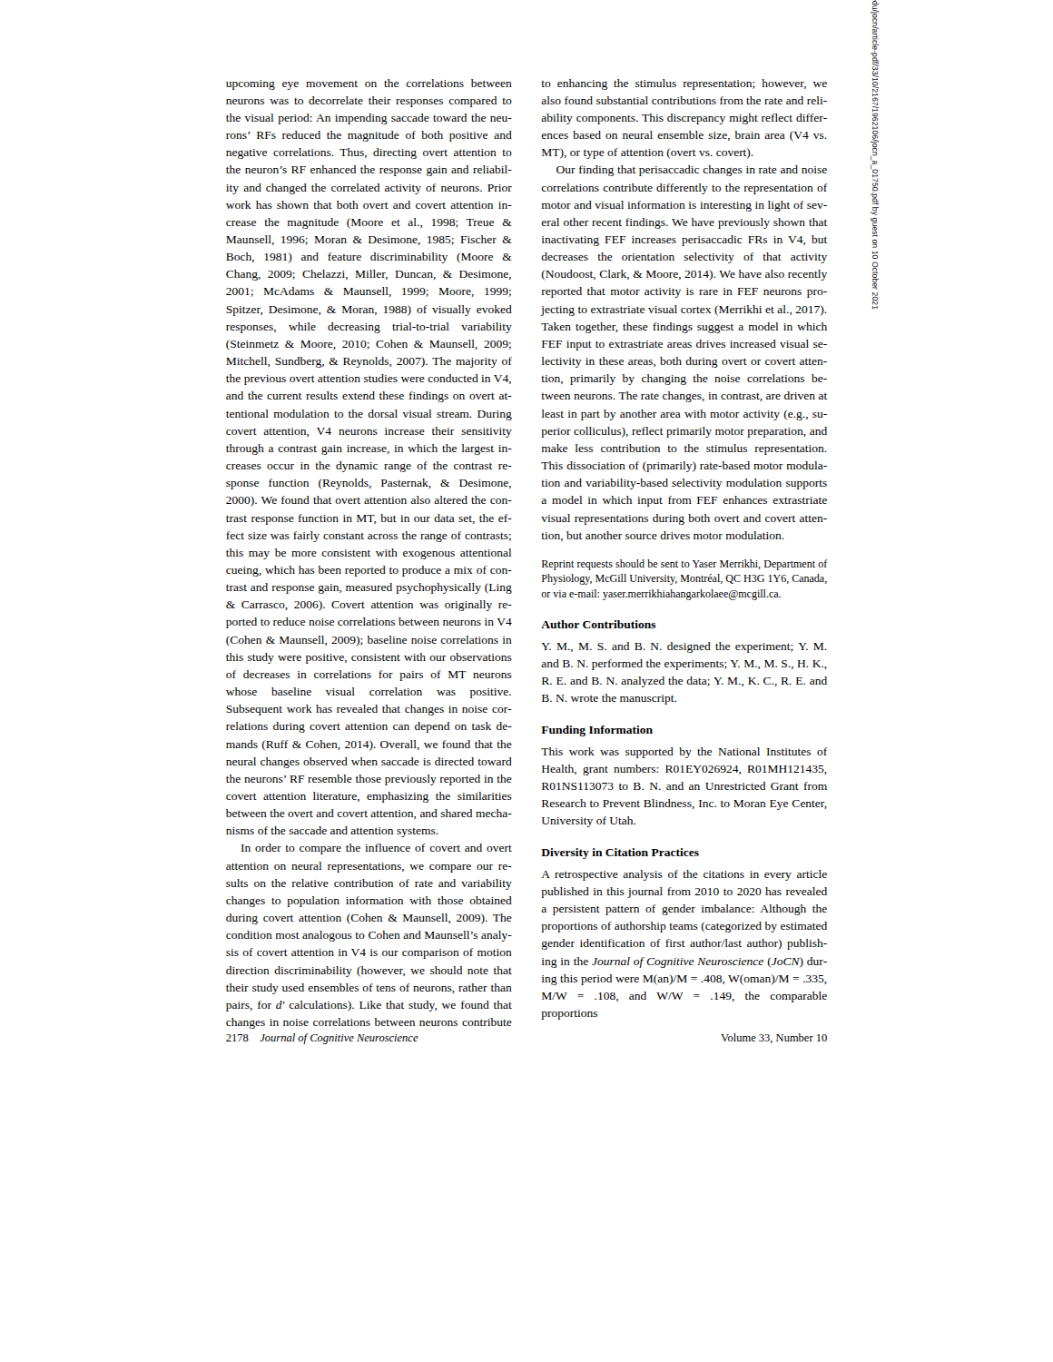Downloaded from http://direct.mit.edu/jocn/article-pdf/33/10/2167/1962106/jocn_a_01750.pdf by guest on 10 October 2021
upcoming eye movement on the correlations between neurons was to decorrelate their responses compared to the visual period: An impending saccade toward the neurons’ RFs reduced the magnitude of both positive and negative correlations. Thus, directing overt attention to the neuron’s RF enhanced the response gain and reliability and changed the correlated activity of neurons. Prior work has shown that both overt and covert attention increase the magnitude (Moore et al., 1998; Treue & Maunsell, 1996; Moran & Desimone, 1985; Fischer & Boch, 1981) and feature discriminability (Moore & Chang, 2009; Chelazzi, Miller, Duncan, & Desimone, 2001; McAdams & Maunsell, 1999; Moore, 1999; Spitzer, Desimone, & Moran, 1988) of visually evoked responses, while decreasing trial-to-trial variability (Steinmetz & Moore, 2010; Cohen & Maunsell, 2009; Mitchell, Sundberg, & Reynolds, 2007). The majority of the previous overt attention studies were conducted in V4, and the current results extend these findings on overt attentional modulation to the dorsal visual stream. During covert attention, V4 neurons increase their sensitivity through a contrast gain increase, in which the largest increases occur in the dynamic range of the contrast response function (Reynolds, Pasternak, & Desimone, 2000). We found that overt attention also altered the contrast response function in MT, but in our data set, the effect size was fairly constant across the range of contrasts; this may be more consistent with exogenous attentional cueing, which has been reported to produce a mix of contrast and response gain, measured psychophysically (Ling & Carrasco, 2006). Covert attention was originally reported to reduce noise correlations between neurons in V4 (Cohen & Maunsell, 2009); baseline noise correlations in this study were positive, consistent with our observations of decreases in correlations for pairs of MT neurons whose baseline visual correlation was positive. Subsequent work has revealed that changes in noise correlations during covert attention can depend on task demands (Ruff & Cohen, 2014). Overall, we found that the neural changes observed when saccade is directed toward the neurons’ RF resemble those previously reported in the covert attention literature, emphasizing the similarities between the overt and covert attention, and shared mechanisms of the saccade and attention systems.
In order to compare the influence of covert and overt attention on neural representations, we compare our results on the relative contribution of rate and variability changes to population information with those obtained during covert attention (Cohen & Maunsell, 2009). The condition most analogous to Cohen and Maunsell’s analysis of covert attention in V4 is our comparison of motion direction discriminability (however, we should note that their study used ensembles of tens of neurons, rather than pairs, for d′ calculations). Like that study, we found that changes in noise correlations between neurons contribute to enhancing the stimulus representation; however, we also found substantial contributions from the rate and reliability components. This discrepancy might reflect differences based on neural ensemble size, brain area (V4 vs. MT), or type of attention (overt vs. covert).
Our finding that perisaccadic changes in rate and noise correlations contribute differently to the representation of motor and visual information is interesting in light of several other recent findings. We have previously shown that inactivating FEF increases perisaccadic FRs in V4, but decreases the orientation selectivity of that activity (Noudoost, Clark, & Moore, 2014). We have also recently reported that motor activity is rare in FEF neurons projecting to extrastriate visual cortex (Merrikhi et al., 2017). Taken together, these findings suggest a model in which FEF input to extrastriate areas drives increased visual selectivity in these areas, both during overt or covert attention, primarily by changing the noise correlations between neurons. The rate changes, in contrast, are driven at least in part by another area with motor activity (e.g., superior colliculus), reflect primarily motor preparation, and make less contribution to the stimulus representation. This dissociation of (primarily) rate-based motor modulation and variability-based selectivity modulation supports a model in which input from FEF enhances extrastriate visual representations during both overt and covert attention, but another source drives motor modulation.
Reprint requests should be sent to Yaser Merrikhi, Department of Physiology, McGill University, Montréal, QC H3G 1Y6, Canada, or via e-mail: yaser.merrikhiahangarkolaee@mcgill.ca.
Author Contributions
Y. M., M. S. and B. N. designed the experiment; Y. M. and B. N. performed the experiments; Y. M., M. S., H. K., R. E. and B. N. analyzed the data; Y. M., K. C., R. E. and B. N. wrote the manuscript.
Funding Information
This work was supported by the National Institutes of Health, grant numbers: R01EY026924, R01MH121435, R01NS113073 to B. N. and an Unrestricted Grant from Research to Prevent Blindness, Inc. to Moran Eye Center, University of Utah.
Diversity in Citation Practices
A retrospective analysis of the citations in every article published in this journal from 2010 to 2020 has revealed a persistent pattern of gender imbalance: Although the proportions of authorship teams (categorized by estimated gender identification of first author/last author) publishing in the Journal of Cognitive Neuroscience (JoCN) during this period were M(an)/M = .408, W(oman)/M = .335, M/W = .108, and W/W = .149, the comparable proportions
2178 Journal of Cognitive Neuroscience
Volume 33, Number 10